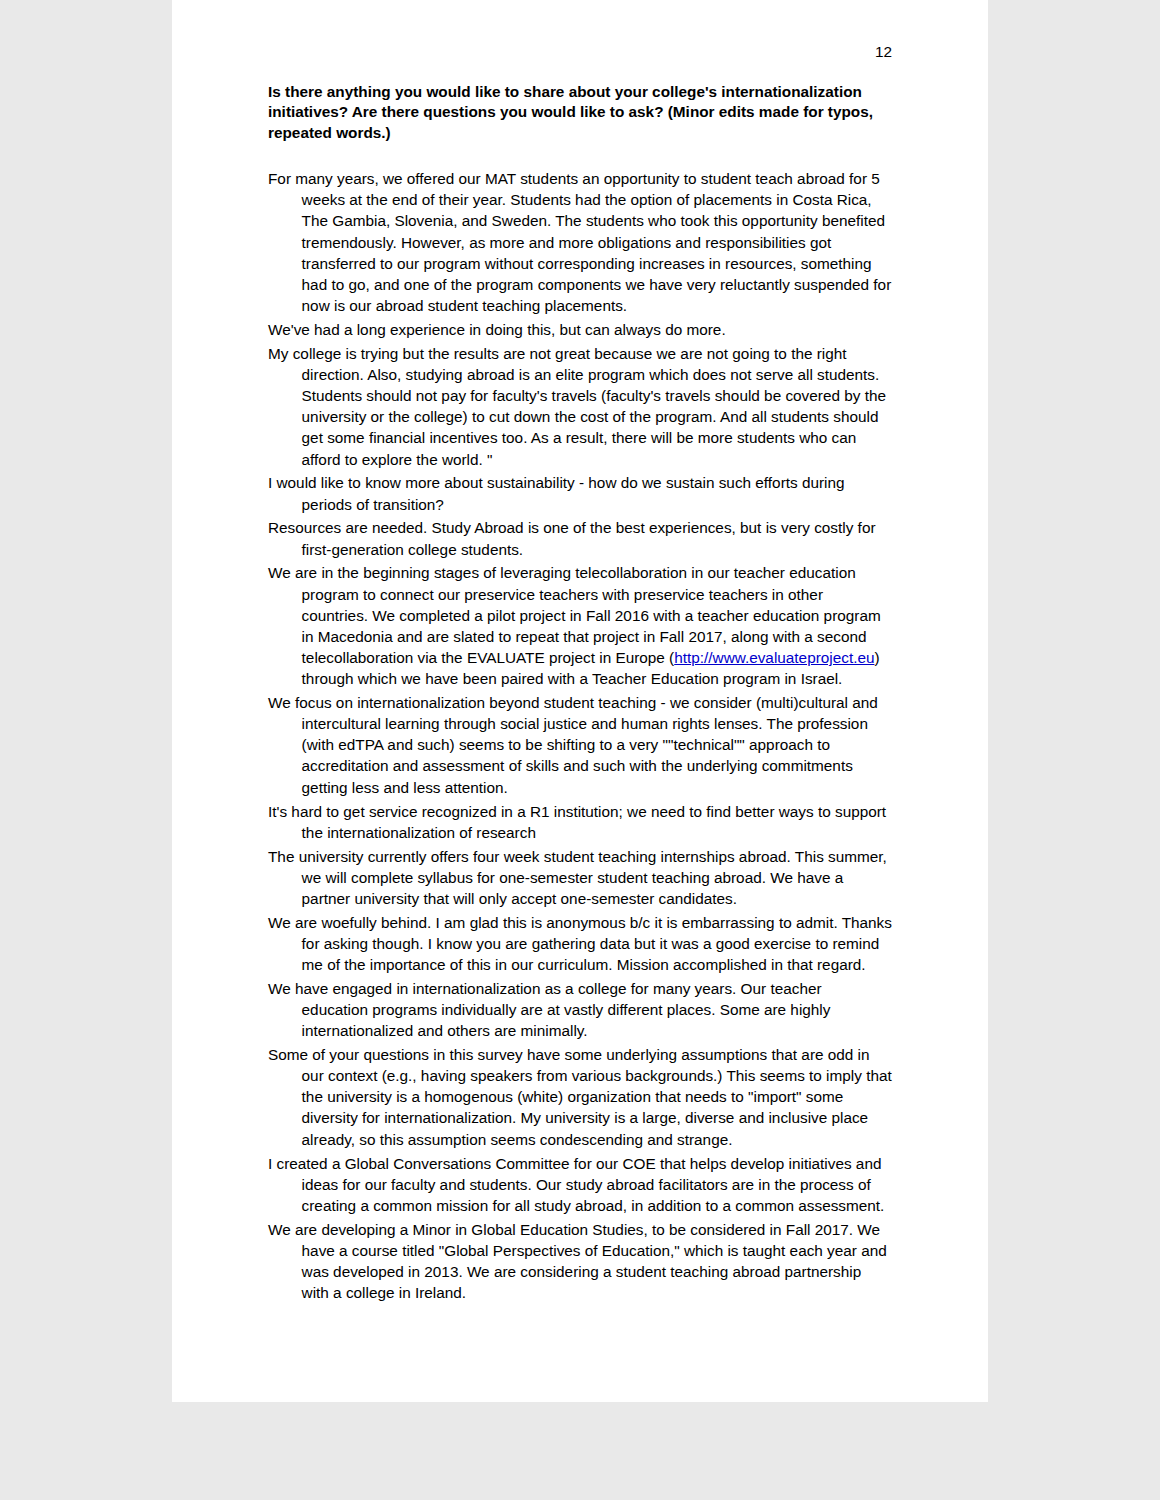12
Is there anything you would like to share about your college's internationalization initiatives? Are there questions you would like to ask? (Minor edits made for typos, repeated words.)
For many years, we offered our MAT students an opportunity to student teach abroad for 5 weeks at the end of their year. Students had the option of placements in Costa Rica, The Gambia, Slovenia, and Sweden. The students who took this opportunity benefited tremendously. However, as more and more obligations and responsibilities got transferred to our program without corresponding increases in resources, something had to go, and one of the program components we have very reluctantly suspended for now is our abroad student teaching placements.
We've had a long experience in doing this, but can always do more.
My college is trying but the results are not great because we are not going to the right direction. Also, studying abroad is an elite program which does not serve all students. Students should not pay for faculty's travels (faculty's travels should be covered by the university or the college) to cut down the cost of the program. And all students should get some financial incentives too. As a result, there will be more students who can afford to explore the world. "
I would like to know more about sustainability - how do we sustain such efforts during periods of transition?
Resources are needed. Study Abroad is one of the best experiences, but is very costly for first-generation college students.
We are in the beginning stages of leveraging telecollaboration in our teacher education program to connect our preservice teachers with preservice teachers in other countries. We completed a pilot project in Fall 2016 with a teacher education program in Macedonia and are slated to repeat that project in Fall 2017, along with a second telecollaboration via the EVALUATE project in Europe (http://www.evaluateproject.eu) through which we have been paired with a Teacher Education program in Israel.
We focus on internationalization beyond student teaching - we consider (multi)cultural and intercultural learning through social justice and human rights lenses. The profession (with edTPA and such) seems to be shifting to a very ""technical"" approach to accreditation and assessment of skills and such with the underlying commitments getting less and less attention.
It's hard to get service recognized in a R1 institution; we need to find better ways to support the internationalization of research
The university currently offers four week student teaching internships abroad. This summer, we will complete syllabus for one-semester student teaching abroad. We have a partner university that will only accept one-semester candidates.
We are woefully behind. I am glad this is anonymous b/c it is embarrassing to admit. Thanks for asking though. I know you are gathering data but it was a good exercise to remind me of the importance of this in our curriculum. Mission accomplished in that regard.
We have engaged in internationalization as a college for many years. Our teacher education programs individually are at vastly different places. Some are highly internationalized and others are minimally.
Some of your questions in this survey have some underlying assumptions that are odd in our context (e.g., having speakers from various backgrounds.) This seems to imply that the university is a homogenous (white) organization that needs to "import" some diversity for internationalization. My university is a large, diverse and inclusive place already, so this assumption seems condescending and strange.
I created a Global Conversations Committee for our COE that helps develop initiatives and ideas for our faculty and students. Our study abroad facilitators are in the process of creating a common mission for all study abroad, in addition to a common assessment.
We are developing a Minor in Global Education Studies, to be considered in Fall 2017. We have a course titled "Global Perspectives of Education," which is taught each year and was developed in 2013. We are considering a student teaching abroad partnership with a college in Ireland.